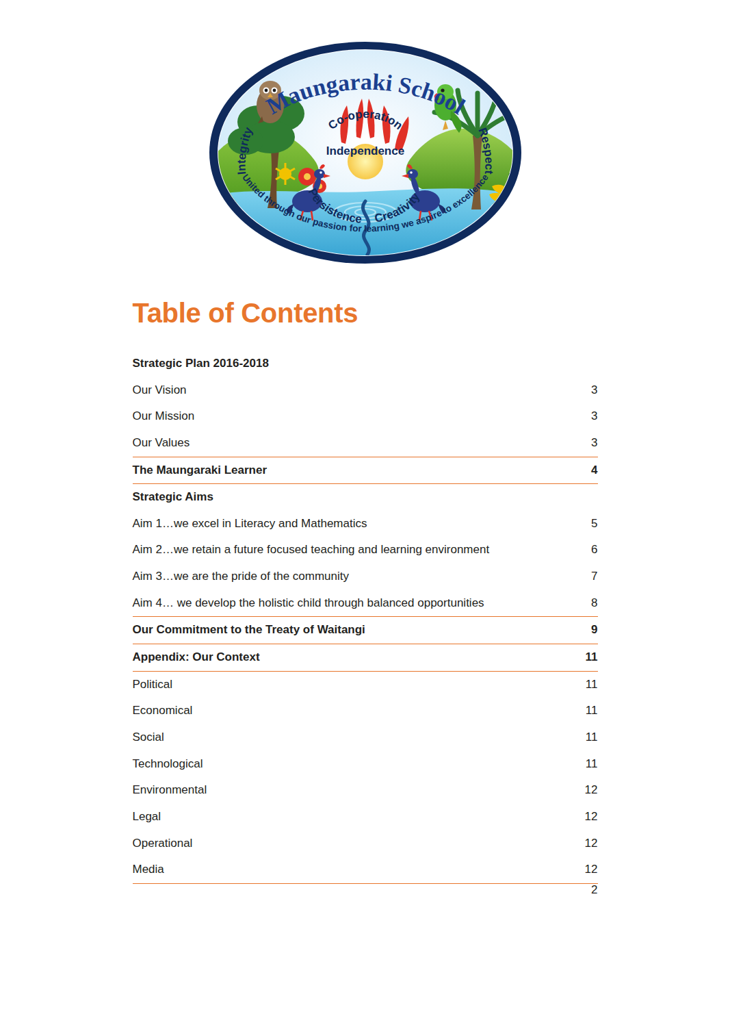Maungaraki School United through our passion for learning we aspire to excellence Integrity Respect Co-operation Independence Persistence Creativity
Table of Contents
| Strategic Plan 2016-2018 | |
| Our Vision | 3 |
| Our Mission | 3 |
| Our Values | 3 |
| The Maungaraki Learner | 4 |
| Strategic Aims | |
| Aim 1…we excel in Literacy and Mathematics | 5 |
| Aim 2…we retain a future focused teaching and learning environment | 6 |
| Aim 3…we are the pride of the community | 7 |
| Aim 4… we develop the holistic child through balanced opportunities | 8 |
| Our Commitment to the Treaty of Waitangi | 9 |
| Appendix: Our Context | 11 |
| Political | 11 |
| Economical | 11 |
| Social | 11 |
| Technological | 11 |
| Environmental | 12 |
| Legal | 12 |
| Operational | 12 |
| Media | 12 |
2